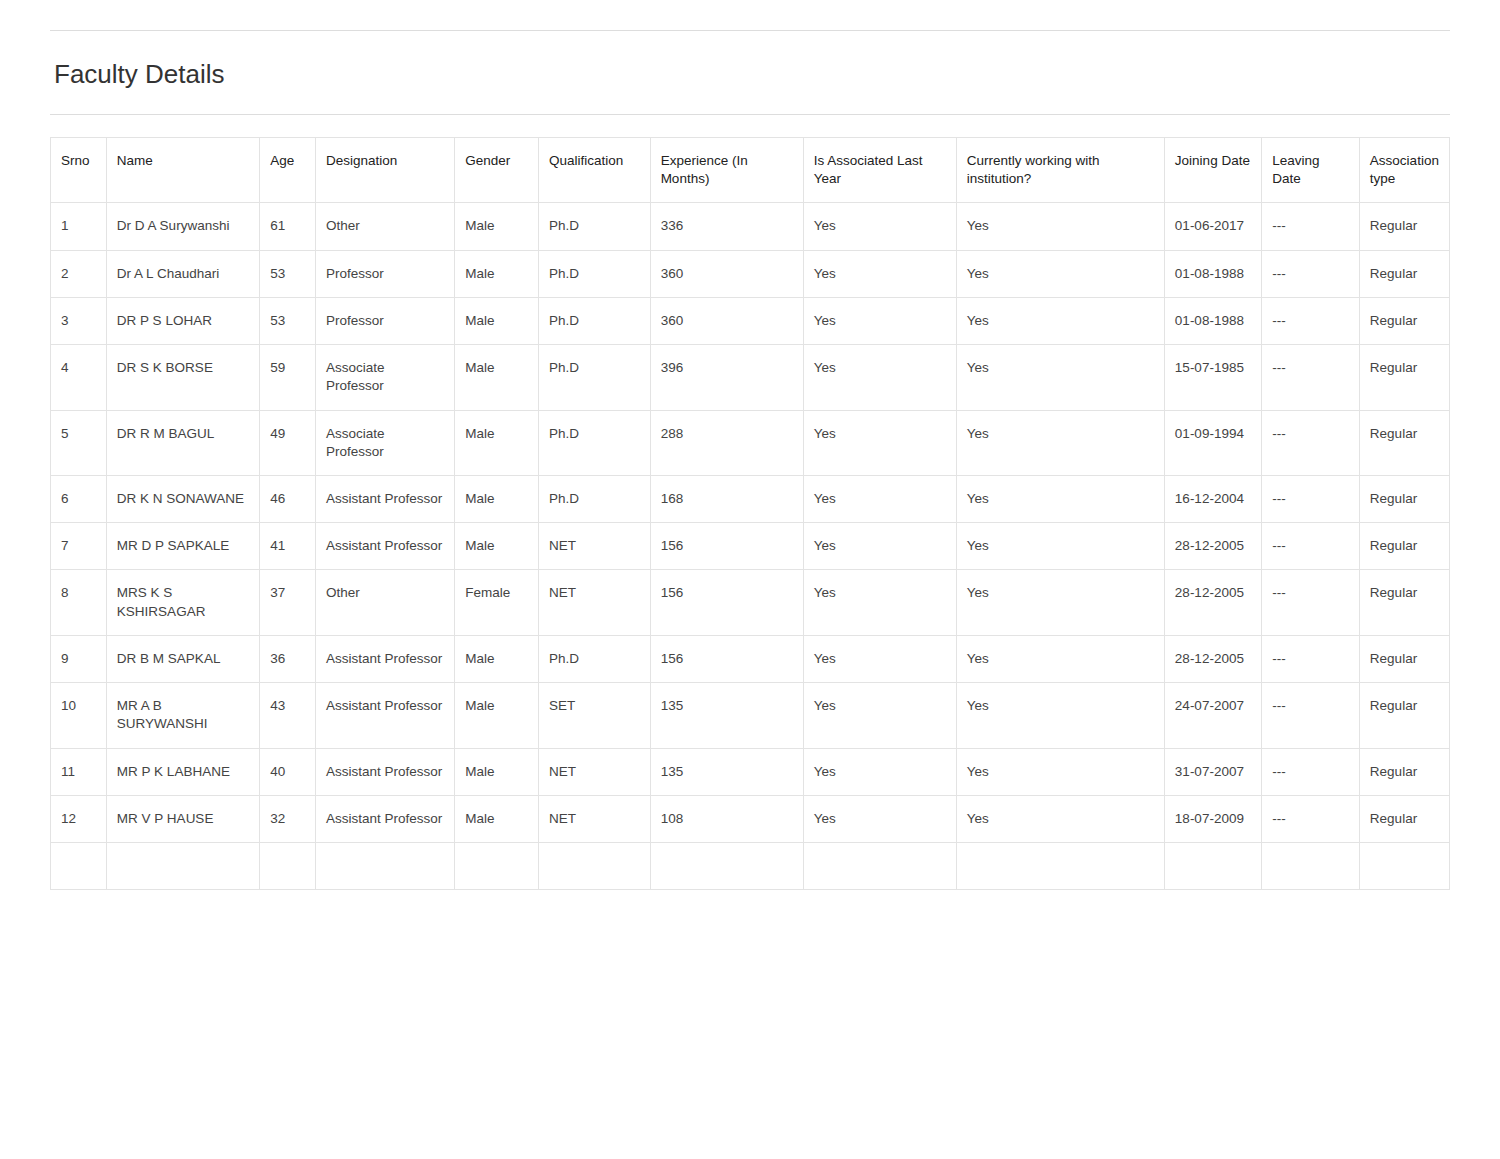Faculty Details
| Srno | Name | Age | Designation | Gender | Qualification | Experience (In Months) | Is Associated Last Year | Currently working with institution? | Joining Date | Leaving Date | Association type |
| --- | --- | --- | --- | --- | --- | --- | --- | --- | --- | --- | --- |
| 1 | Dr D A Surywanshi | 61 | Other | Male | Ph.D | 336 | Yes | Yes | 01-06-2017 | --- | Regular |
| 2 | Dr A L Chaudhari | 53 | Professor | Male | Ph.D | 360 | Yes | Yes | 01-08-1988 | --- | Regular |
| 3 | DR P S LOHAR | 53 | Professor | Male | Ph.D | 360 | Yes | Yes | 01-08-1988 | --- | Regular |
| 4 | DR S K BORSE | 59 | Associate Professor | Male | Ph.D | 396 | Yes | Yes | 15-07-1985 | --- | Regular |
| 5 | DR R M BAGUL | 49 | Associate Professor | Male | Ph.D | 288 | Yes | Yes | 01-09-1994 | --- | Regular |
| 6 | DR K N SONAWANE | 46 | Assistant Professor | Male | Ph.D | 168 | Yes | Yes | 16-12-2004 | --- | Regular |
| 7 | MR D P SAPKALE | 41 | Assistant Professor | Male | NET | 156 | Yes | Yes | 28-12-2005 | --- | Regular |
| 8 | MRS K S KSHIRSAGAR | 37 | Other | Female | NET | 156 | Yes | Yes | 28-12-2005 | --- | Regular |
| 9 | DR B M SAPKAL | 36 | Assistant Professor | Male | Ph.D | 156 | Yes | Yes | 28-12-2005 | --- | Regular |
| 10 | MR A B SURYWANSHI | 43 | Assistant Professor | Male | SET | 135 | Yes | Yes | 24-07-2007 | --- | Regular |
| 11 | MR P K LABHANE | 40 | Assistant Professor | Male | NET | 135 | Yes | Yes | 31-07-2007 | --- | Regular |
| 12 | MR V P HAUSE | 32 | Assistant Professor | Male | NET | 108 | Yes | Yes | 18-07-2009 | --- | Regular |